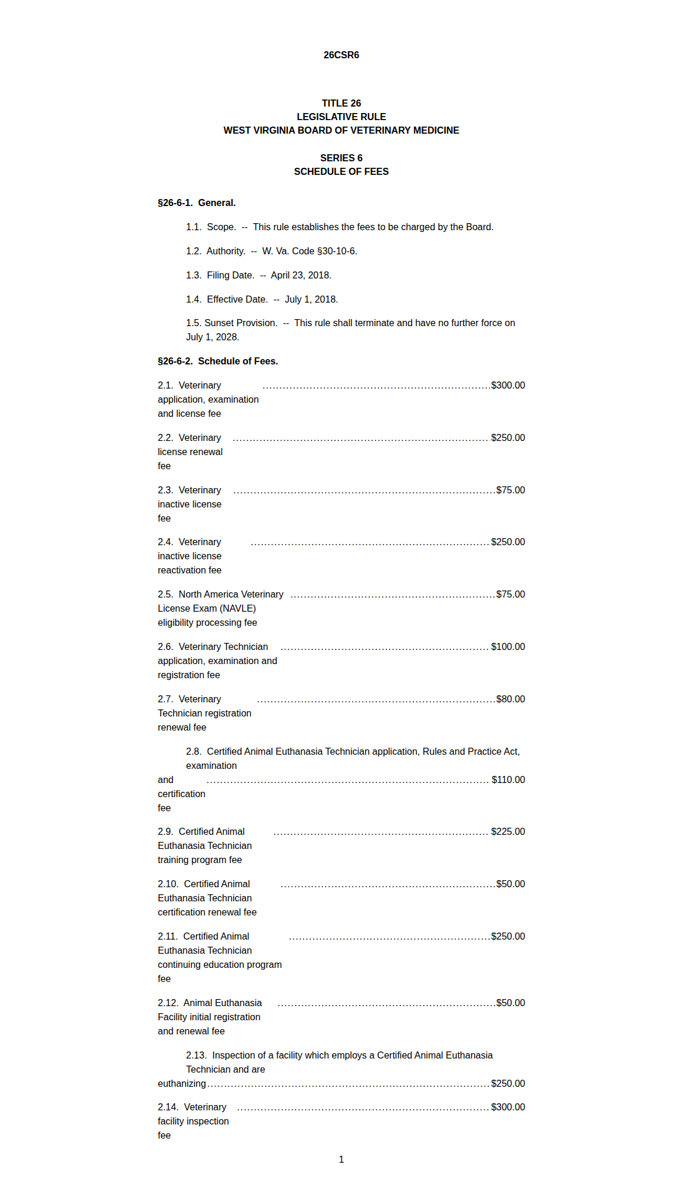26CSR6
TITLE 26
LEGISLATIVE RULE
WEST VIRGINIA BOARD OF VETERINARY MEDICINE SERIES 6
SCHEDULE OF FEES
§26-6-1. General.
1.1. Scope. -- This rule establishes the fees to be charged by the Board.
1.2. Authority. -- W. Va. Code §30-10-6.
1.3. Filing Date. -- April 23, 2018.
1.4. Effective Date. -- July 1, 2018.
1.5. Sunset Provision. -- This rule shall terminate and have no further force on July 1, 2028.
§26-6-2. Schedule of Fees.
2.1. Veterinary application, examination and license fee ........................................................................................................................................................ $300.00
2.2. Veterinary license renewal fee ........................................................................................................................................................ $250.00
2.3. Veterinary inactive license fee ........................................................................................................................................................ $75.00
2.4. Veterinary inactive license reactivation fee ........................................................................................................................................................ $250.00
2.5. North America Veterinary License Exam (NAVLE) eligibility processing fee ........................................................................................................................................................ $75.00
2.6. Veterinary Technician application, examination and registration fee ........................................................................................................................................................ $100.00
2.7. Veterinary Technician registration renewal fee ........................................................................................................................................................ $80.00
2.8. Certified Animal Euthanasia Technician application, Rules and Practice Act, examination
and certification fee ........................................................................................................................................................ $110.00
2.9. Certified Animal Euthanasia Technician training program fee ........................................................................................................................................................ $225.00
2.10. Certified Animal Euthanasia Technician certification renewal fee ........................................................................................................................................................ $50.00
2.11. Certified Animal Euthanasia Technician continuing education program fee ........................................................................................................................................................ $250.00
2.12. Animal Euthanasia Facility initial registration and renewal fee ........................................................................................................................................................ $50.00
2.13. Inspection of a facility which employs a Certified Animal Euthanasia Technician and are
euthanizing ........................................................................................................................................................ $250.00
2.14. Veterinary facility inspection fee ........................................................................................................................................................ $300.00
1